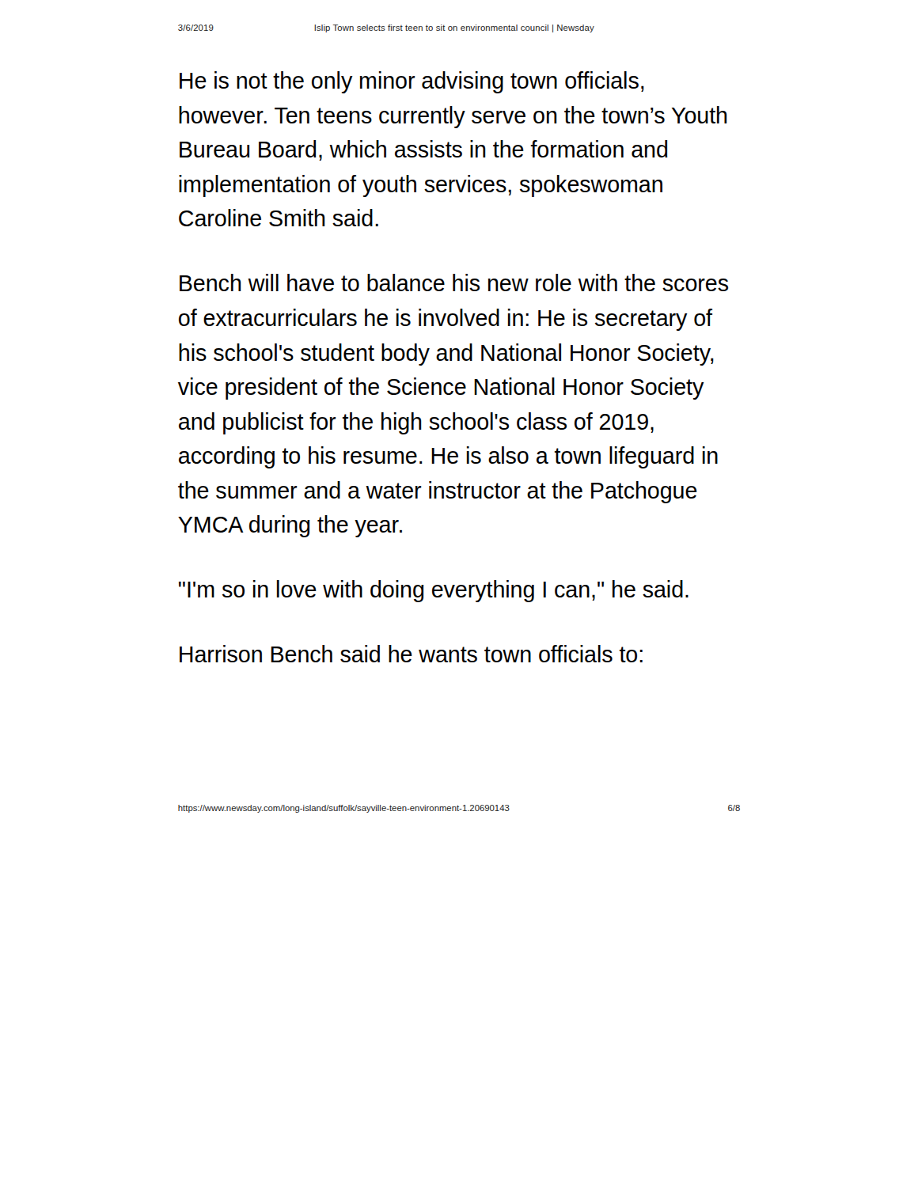3/6/2019 Islip Town selects first teen to sit on environmental council | Newsday
He is not the only minor advising town officials, however. Ten teens currently serve on the town’s Youth Bureau Board, which assists in the formation and implementation of youth services, spokeswoman Caroline Smith said.
Bench will have to balance his new role with the scores of extracurriculars he is involved in: He is secretary of his school's student body and National Honor Society, vice president of the Science National Honor Society and publicist for the high school's class of 2019, according to his resume. He is also a town lifeguard in the summer and a water instructor at the Patchogue YMCA during the year.
"I'm so in love with doing everything I can," he said.
Harrison Bench said he wants town officials to:
https://www.newsday.com/long-island/suffolk/sayville-teen-environment-1.20690143 6/8